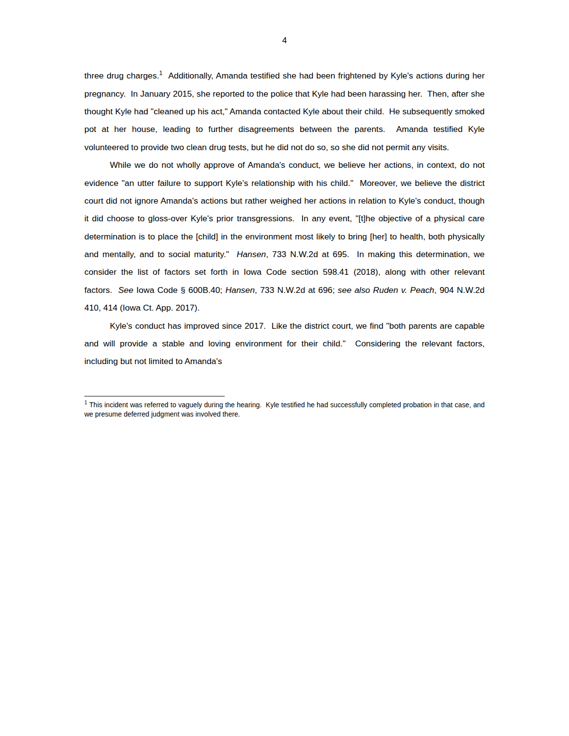4
three drug charges.1 Additionally, Amanda testified she had been frightened by Kyle's actions during her pregnancy. In January 2015, she reported to the police that Kyle had been harassing her. Then, after she thought Kyle had "cleaned up his act," Amanda contacted Kyle about their child. He subsequently smoked pot at her house, leading to further disagreements between the parents. Amanda testified Kyle volunteered to provide two clean drug tests, but he did not do so, so she did not permit any visits.
While we do not wholly approve of Amanda's conduct, we believe her actions, in context, do not evidence "an utter failure to support Kyle's relationship with his child." Moreover, we believe the district court did not ignore Amanda's actions but rather weighed her actions in relation to Kyle's conduct, though it did choose to gloss-over Kyle's prior transgressions. In any event, "[t]he objective of a physical care determination is to place the [child] in the environment most likely to bring [her] to health, both physically and mentally, and to social maturity." Hansen, 733 N.W.2d at 695. In making this determination, we consider the list of factors set forth in Iowa Code section 598.41 (2018), along with other relevant factors. See Iowa Code § 600B.40; Hansen, 733 N.W.2d at 696; see also Ruden v. Peach, 904 N.W.2d 410, 414 (Iowa Ct. App. 2017).
Kyle's conduct has improved since 2017. Like the district court, we find "both parents are capable and will provide a stable and loving environment for their child." Considering the relevant factors, including but not limited to Amanda's
1 This incident was referred to vaguely during the hearing. Kyle testified he had successfully completed probation in that case, and we presume deferred judgment was involved there.